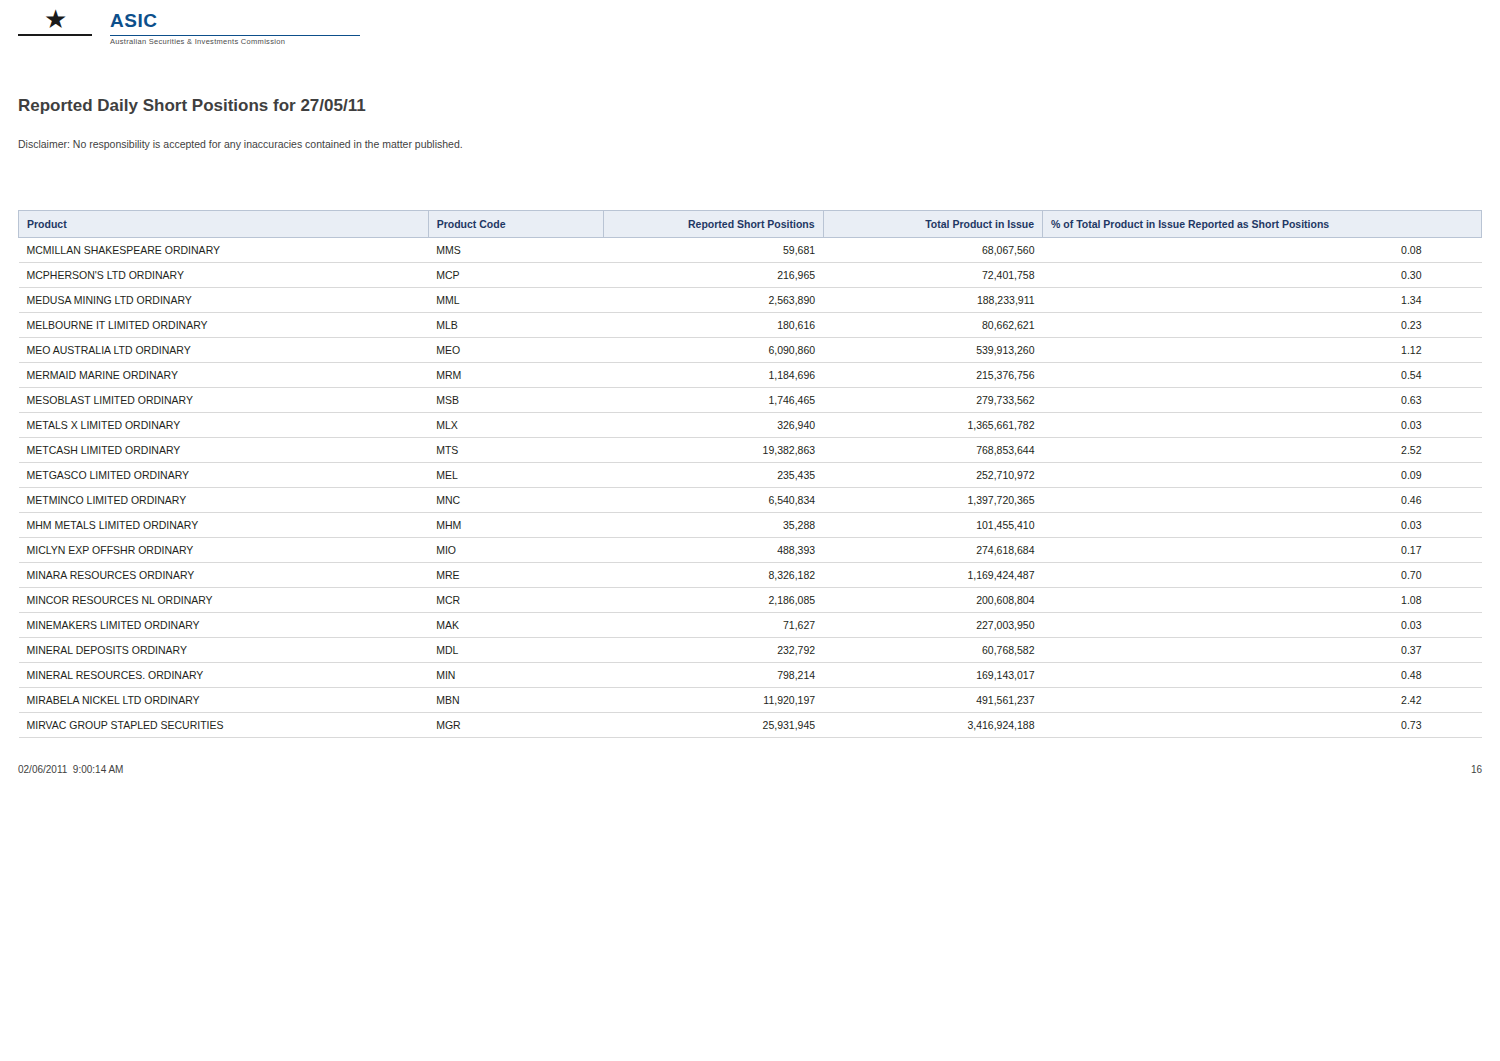★
ASIC
Australian Securities & Investments Commission
Reported Daily Short Positions for 27/05/11
Disclaimer: No responsibility is accepted for any inaccuracies contained in the matter published.
| Product | Product Code | Reported Short Positions | Total Product in Issue | % of Total Product in Issue Reported as Short Positions |
| --- | --- | --- | --- | --- |
| MCMILLAN SHAKESPEARE ORDINARY | MMS | 59,681 | 68,067,560 | 0.08 |
| MCPHERSON'S LTD ORDINARY | MCP | 216,965 | 72,401,758 | 0.30 |
| MEDUSA MINING LTD ORDINARY | MML | 2,563,890 | 188,233,911 | 1.34 |
| MELBOURNE IT LIMITED ORDINARY | MLB | 180,616 | 80,662,621 | 0.23 |
| MEO AUSTRALIA LTD ORDINARY | MEO | 6,090,860 | 539,913,260 | 1.12 |
| MERMAID MARINE ORDINARY | MRM | 1,184,696 | 215,376,756 | 0.54 |
| MESOBLAST LIMITED ORDINARY | MSB | 1,746,465 | 279,733,562 | 0.63 |
| METALS X LIMITED ORDINARY | MLX | 326,940 | 1,365,661,782 | 0.03 |
| METCASH LIMITED ORDINARY | MTS | 19,382,863 | 768,853,644 | 2.52 |
| METGASCO LIMITED ORDINARY | MEL | 235,435 | 252,710,972 | 0.09 |
| METMINCO LIMITED ORDINARY | MNC | 6,540,834 | 1,397,720,365 | 0.46 |
| MHM METALS LIMITED ORDINARY | MHM | 35,288 | 101,455,410 | 0.03 |
| MICLYN EXP OFFSHR ORDINARY | MIO | 488,393 | 274,618,684 | 0.17 |
| MINARA RESOURCES ORDINARY | MRE | 8,326,182 | 1,169,424,487 | 0.70 |
| MINCOR RESOURCES NL ORDINARY | MCR | 2,186,085 | 200,608,804 | 1.08 |
| MINEMAKERS LIMITED ORDINARY | MAK | 71,627 | 227,003,950 | 0.03 |
| MINERAL DEPOSITS ORDINARY | MDL | 232,792 | 60,768,582 | 0.37 |
| MINERAL RESOURCES. ORDINARY | MIN | 798,214 | 169,143,017 | 0.48 |
| MIRABELA NICKEL LTD ORDINARY | MBN | 11,920,197 | 491,561,237 | 2.42 |
| MIRVAC GROUP STAPLED SECURITIES | MGR | 25,931,945 | 3,416,924,188 | 0.73 |
02/06/2011 9:00:14 AM 16